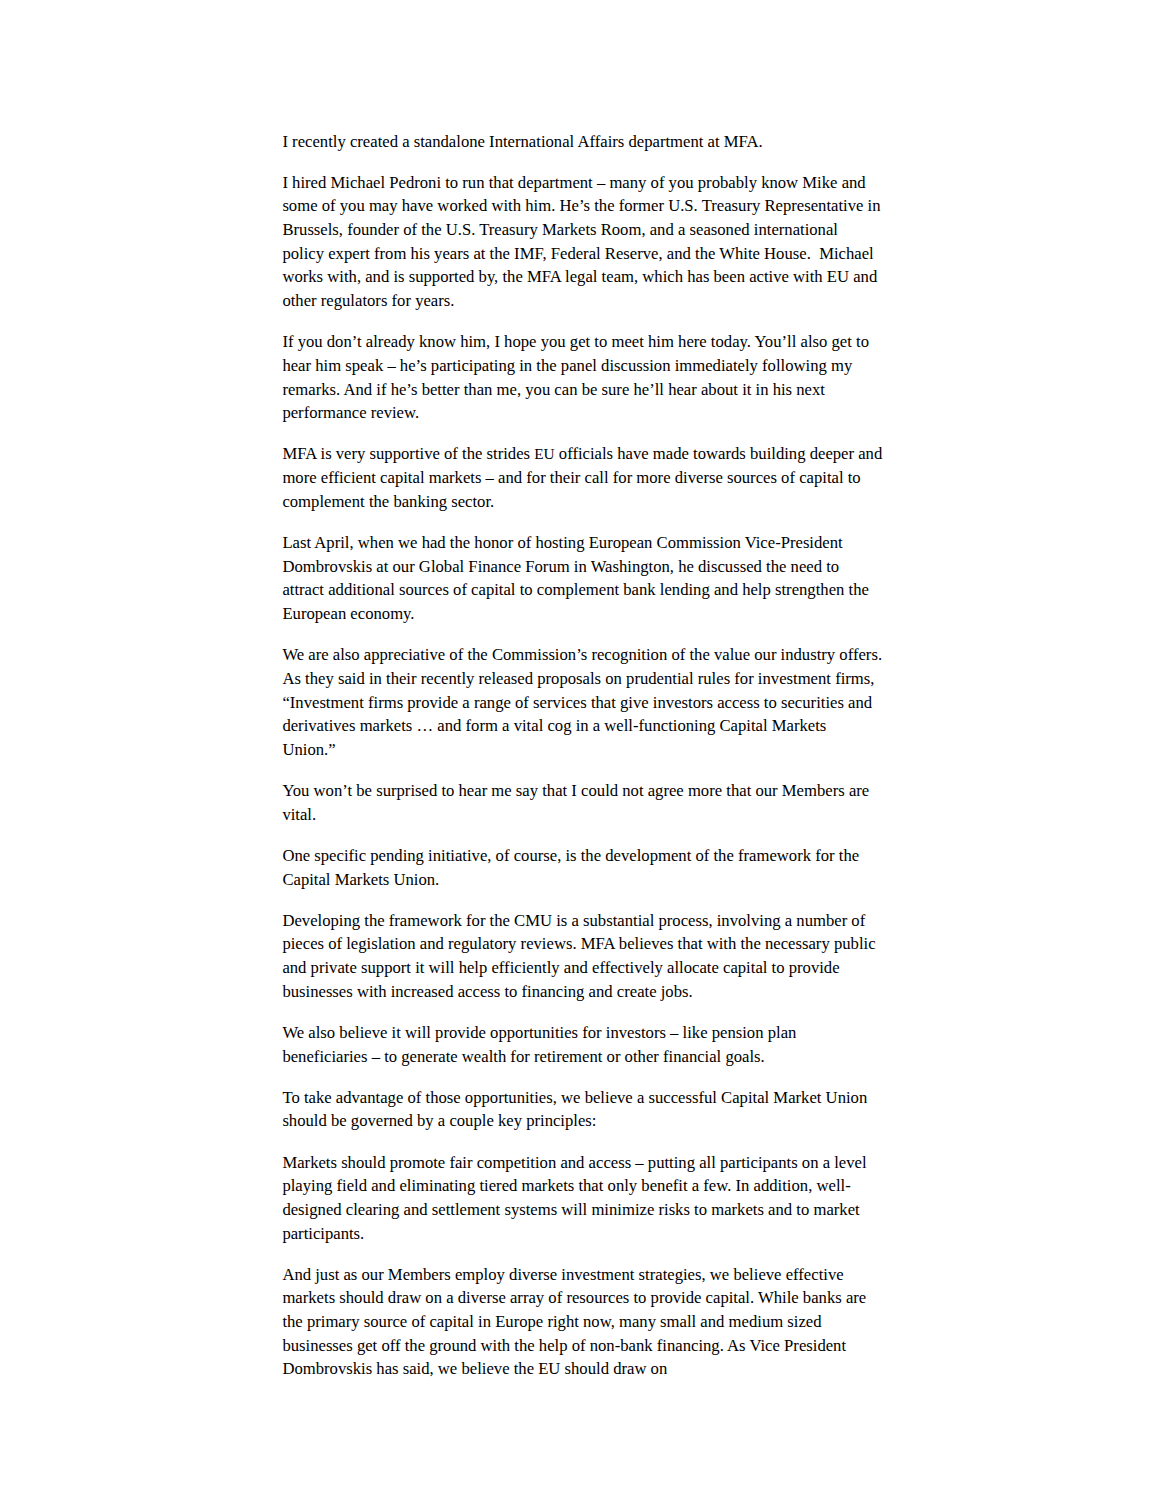I recently created a standalone International Affairs department at MFA.
I hired Michael Pedroni to run that department – many of you probably know Mike and some of you may have worked with him. He’s the former U.S. Treasury Representative in Brussels, founder of the U.S. Treasury Markets Room, and a seasoned international policy expert from his years at the IMF, Federal Reserve, and the White House. Michael works with, and is supported by, the MFA legal team, which has been active with EU and other regulators for years.
If you don’t already know him, I hope you get to meet him here today. You’ll also get to hear him speak – he’s participating in the panel discussion immediately following my remarks. And if he’s better than me, you can be sure he’ll hear about it in his next performance review.
MFA is very supportive of the strides EU officials have made towards building deeper and more efficient capital markets – and for their call for more diverse sources of capital to complement the banking sector.
Last April, when we had the honor of hosting European Commission Vice-President Dombrovskis at our Global Finance Forum in Washington, he discussed the need to attract additional sources of capital to complement bank lending and help strengthen the European economy.
We are also appreciative of the Commission’s recognition of the value our industry offers. As they said in their recently released proposals on prudential rules for investment firms, “Investment firms provide a range of services that give investors access to securities and derivatives markets … and form a vital cog in a well-functioning Capital Markets Union.”
You won’t be surprised to hear me say that I could not agree more that our Members are vital.
One specific pending initiative, of course, is the development of the framework for the Capital Markets Union.
Developing the framework for the CMU is a substantial process, involving a number of pieces of legislation and regulatory reviews. MFA believes that with the necessary public and private support it will help efficiently and effectively allocate capital to provide businesses with increased access to financing and create jobs.
We also believe it will provide opportunities for investors – like pension plan beneficiaries – to generate wealth for retirement or other financial goals.
To take advantage of those opportunities, we believe a successful Capital Market Union should be governed by a couple key principles:
Markets should promote fair competition and access – putting all participants on a level playing field and eliminating tiered markets that only benefit a few. In addition, well-designed clearing and settlement systems will minimize risks to markets and to market participants.
And just as our Members employ diverse investment strategies, we believe effective markets should draw on a diverse array of resources to provide capital. While banks are the primary source of capital in Europe right now, many small and medium sized businesses get off the ground with the help of non-bank financing. As Vice President Dombrovskis has said, we believe the EU should draw on